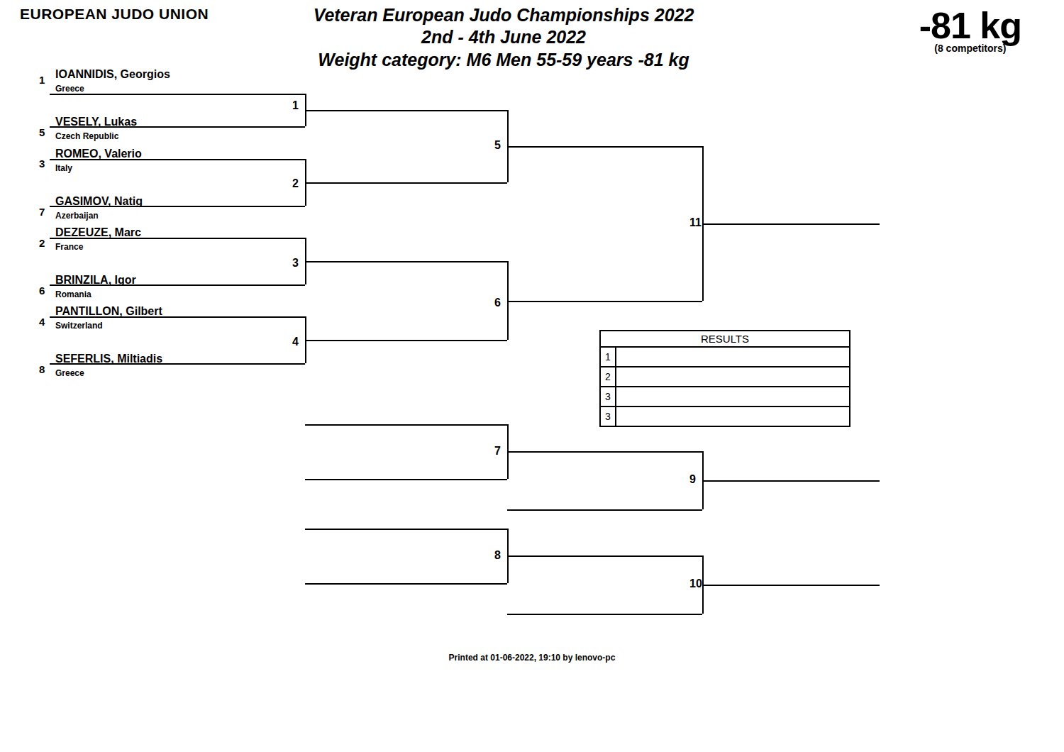EUROPEAN JUDO UNION
Veteran European Judo Championships 2022
2nd - 4th June 2022
Weight category: M6 Men 55-59 years -81 kg
-81 kg
(8 competitors)
1
IOANNIDIS, Georgios
Greece
5
VESELY, Lukas
Czech Republic
3
ROMEO, Valerio
Italy
7
GASIMOV, Natig
Azerbaijan
2
DEZEUZE, Marc
France
6
BRINZILA, Igor
Romania
4
PANTILLON, Gilbert
Switzerland
8
SEFERLIS, Miltiadis
Greece
1
2
3
4
5
6
11
7
9
8
10
RESULTS
| 1 | |
| 2 | |
| 3 | |
| 3 | |
Printed at 01-06-2022, 19:10 by lenovo-pc